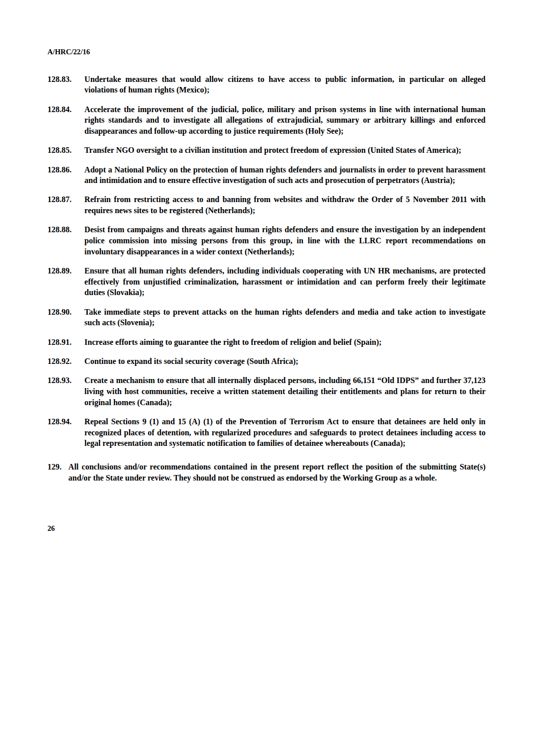A/HRC/22/16
128.83.
Undertake measures that would allow citizens to have access to public information, in particular on alleged violations of human rights (Mexico);
128.84.
Accelerate the improvement of the judicial, police, military and prison systems in line with international human rights standards and to investigate all allegations of extrajudicial, summary or arbitrary killings and enforced disappearances and follow-up according to justice requirements (Holy See);
128.85.
Transfer NGO oversight to a civilian institution and protect freedom of expression (United States of America);
128.86.
Adopt a National Policy on the protection of human rights defenders and journalists in order to prevent harassment and intimidation and to ensure effective investigation of such acts and prosecution of perpetrators (Austria);
128.87.
Refrain from restricting access to and banning from websites and withdraw the Order of 5 November 2011 with requires news sites to be registered (Netherlands);
128.88.
Desist from campaigns and threats against human rights defenders and ensure the investigation by an independent police commission into missing persons from this group, in line with the LLRC report recommendations on involuntary disappearances in a wider context (Netherlands);
128.89.
Ensure that all human rights defenders, including individuals cooperating with UN HR mechanisms, are protected effectively from unjustified criminalization, harassment or intimidation and can perform freely their legitimate duties (Slovakia);
128.90.
Take immediate steps to prevent attacks on the human rights defenders and media and take action to investigate such acts (Slovenia);
128.91.
Increase efforts aiming to guarantee the right to freedom of religion and belief (Spain);
128.92.
Continue to expand its social security coverage (South Africa);
128.93.
Create a mechanism to ensure that all internally displaced persons, including 66,151 “Old IDPS” and further 37,123 living with host communities, receive a written statement detailing their entitlements and plans for return to their original homes (Canada);
128.94.
Repeal Sections 9 (1) and 15 (A) (1) of the Prevention of Terrorism Act to ensure that detainees are held only in recognized places of detention, with regularized procedures and safeguards to protect detainees including access to legal representation and systematic notification to families of detainee whereabouts (Canada);
129.
All conclusions and/or recommendations contained in the present report reflect the position of the submitting State(s) and/or the State under review. They should not be construed as endorsed by the Working Group as a whole.
26